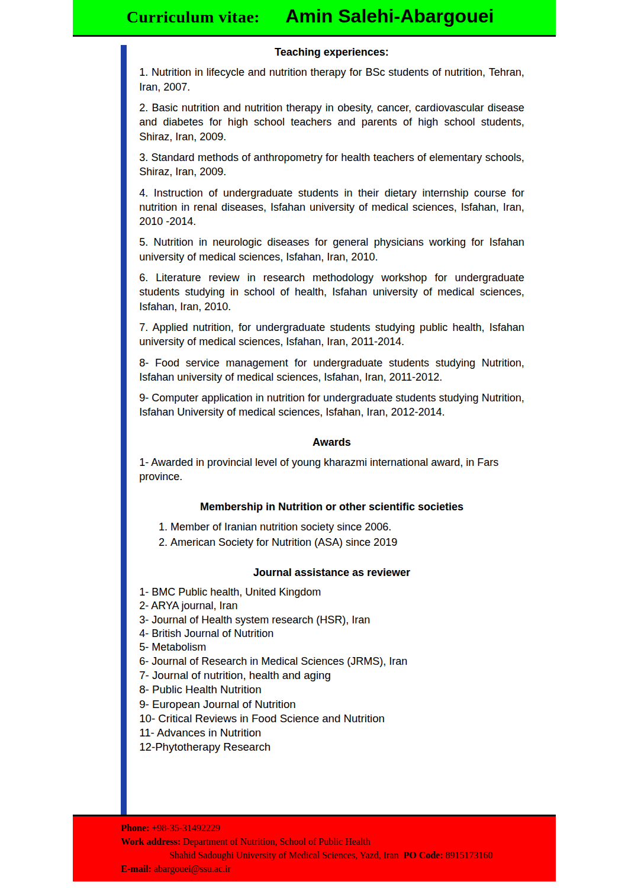Curriculum vitae: Amin Salehi-Abargouei
Teaching experiences:
1. Nutrition in lifecycle and nutrition therapy for BSc students of nutrition, Tehran, Iran, 2007.
2. Basic nutrition and nutrition therapy in obesity, cancer, cardiovascular disease and diabetes for high school teachers and parents of high school students, Shiraz, Iran, 2009.
3. Standard methods of anthropometry for health teachers of elementary schools, Shiraz, Iran, 2009.
4. Instruction of undergraduate students in their dietary internship course for nutrition in renal diseases, Isfahan university of medical sciences, Isfahan, Iran, 2010 -2014.
5. Nutrition in neurologic diseases for general physicians working for Isfahan university of medical sciences, Isfahan, Iran, 2010.
6. Literature review in research methodology workshop for undergraduate students studying in school of health, Isfahan university of medical sciences, Isfahan, Iran, 2010.
7. Applied nutrition, for undergraduate students studying public health, Isfahan university of medical sciences, Isfahan, Iran, 2011-2014.
8- Food service management for undergraduate students studying Nutrition, Isfahan university of medical sciences, Isfahan, Iran, 2011-2012.
9- Computer application in nutrition for undergraduate students studying Nutrition, Isfahan University of medical sciences, Isfahan, Iran, 2012-2014.
Awards
1- Awarded in provincial level of young kharazmi international award, in Fars province.
Membership in Nutrition or other scientific societies
Member of Iranian nutrition society since 2006.
American Society for Nutrition (ASA) since 2019
Journal assistance as reviewer
1- BMC Public health, United Kingdom
2- ARYA journal, Iran
3- Journal of Health system research (HSR), Iran
4- British Journal of Nutrition
5- Metabolism
6- Journal of Research in Medical Sciences (JRMS), Iran
7- Journal of nutrition, health and aging
8- Public Health Nutrition
9- European Journal of Nutrition
10- Critical Reviews in Food Science and Nutrition
11- Advances in Nutrition
12-Phytotherapy Research
Phone: +98-35-31492229
Work address: Department of Nutrition, School of Public Health
Shahid Sadoughi University of Medical Sciences, Yazd, Iran PO Code: 8915173160
E-mail: abargouei@ssu.ac.ir